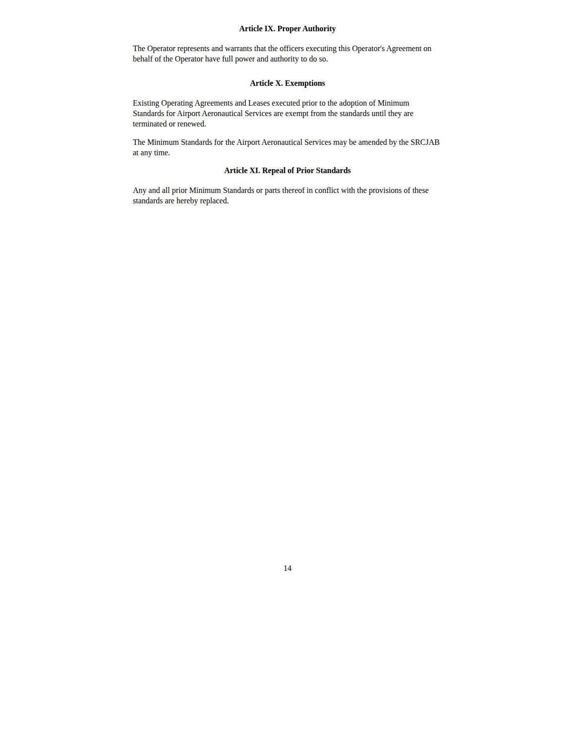Article IX. Proper Authority
The Operator represents and warrants that the officers executing this Operator's Agreement on behalf of the Operator have full power and authority to do so.
Article X. Exemptions
Existing Operating Agreements and Leases executed prior to the adoption of Minimum Standards for Airport Aeronautical Services are exempt from the standards until they are terminated or renewed.
The Minimum Standards for the Airport Aeronautical Services may be amended by the SRCJAB at any time.
Article XI. Repeal of Prior Standards
Any and all prior Minimum Standards or parts thereof in conflict with the provisions of these standards are hereby replaced.
14